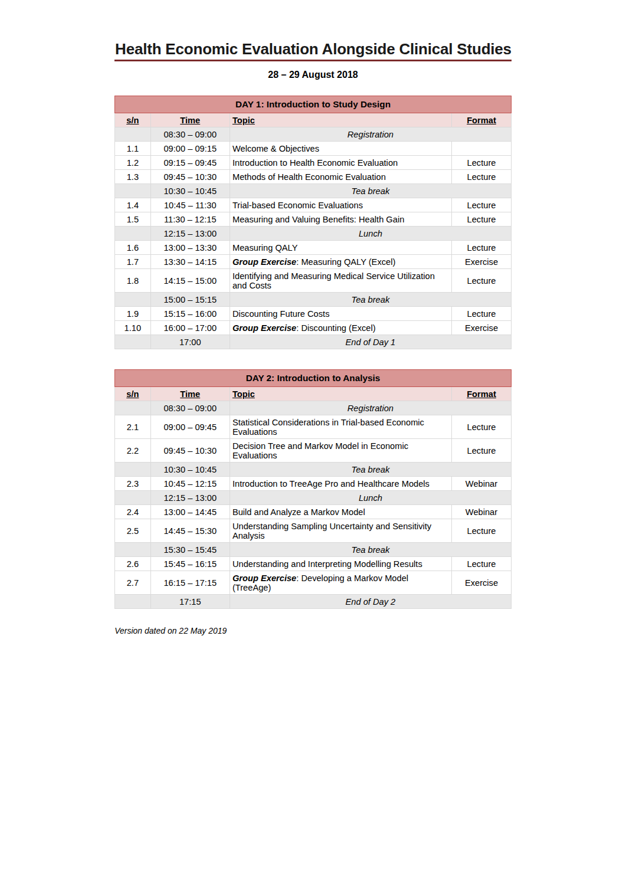Health Economic Evaluation Alongside Clinical Studies
28 – 29 August 2018
| DAY 1: Introduction to Study Design |
| --- |
| s/n | Time | Topic | Format |
| | 08:30 – 09:00 | Registration |
| 1.1 | 09:00 – 09:15 | Welcome & Objectives | |
| 1.2 | 09:15 – 09:45 | Introduction to Health Economic Evaluation | Lecture |
| 1.3 | 09:45 – 10:30 | Methods of Health Economic Evaluation | Lecture |
| | 10:30 – 10:45 | Tea break |
| 1.4 | 10:45 – 11:30 | Trial-based Economic Evaluations | Lecture |
| 1.5 | 11:30 – 12:15 | Measuring and Valuing Benefits: Health Gain | Lecture |
| | 12:15 – 13:00 | Lunch |
| 1.6 | 13:00 – 13:30 | Measuring QALY | Lecture |
| 1.7 | 13:30 – 14:15 | Group Exercise : Measuring QALY (Excel) | Exercise |
| 1.8 | 14:15 – 15:00 | Identifying and Measuring Medical Service Utilization and Costs | Lecture |
| | 15:00 – 15:15 | Tea break |
| 1.9 | 15:15 – 16:00 | Discounting Future Costs | Lecture |
| 1.10 | 16:00 – 17:00 | Group Exercise : Discounting (Excel) | Exercise |
| | 17:00 | End of Day 1 |
| DAY 2: Introduction to Analysis |
| --- |
| s/n | Time | Topic | Format |
| | 08:30 – 09:00 | Registration |
| 2.1 | 09:00 – 09:45 | Statistical Considerations in Trial-based Economic Evaluations | Lecture |
| 2.2 | 09:45 – 10:30 | Decision Tree and Markov Model in Economic Evaluations | Lecture |
| | 10:30 – 10:45 | Tea break |
| 2.3 | 10:45 – 12:15 | Introduction to TreeAge Pro and Healthcare Models | Webinar |
| | 12:15 – 13:00 | Lunch |
| 2.4 | 13:00 – 14:45 | Build and Analyze a Markov Model | Webinar |
| 2.5 | 14:45 – 15:30 | Understanding Sampling Uncertainty and Sensitivity Analysis | Lecture |
| | 15:30 – 15:45 | Tea break |
| 2.6 | 15:45 – 16:15 | Understanding and Interpreting Modelling Results | Lecture |
| 2.7 | 16:15 – 17:15 | Group Exercise : Developing a Markov Model (TreeAge) | Exercise |
| | 17:15 | End of Day 2 |
Version dated on 22 May 2019